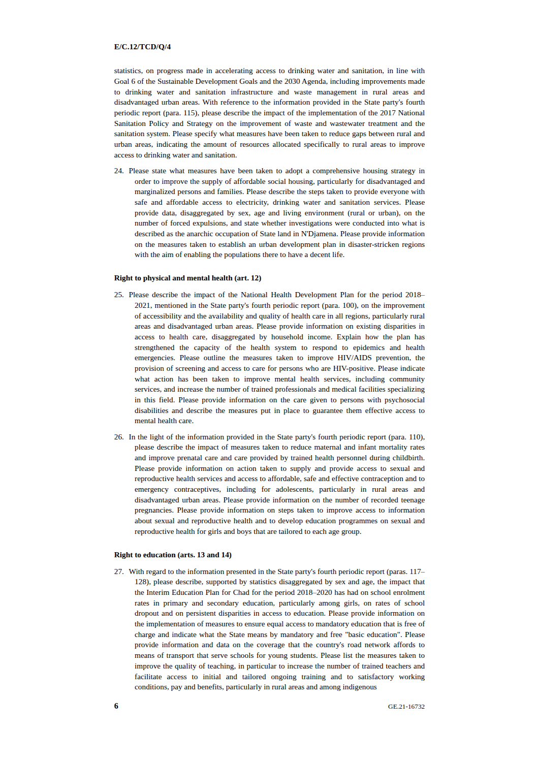E/C.12/TCD/Q/4
statistics, on progress made in accelerating access to drinking water and sanitation, in line with Goal 6 of the Sustainable Development Goals and the 2030 Agenda, including improvements made to drinking water and sanitation infrastructure and waste management in rural areas and disadvantaged urban areas. With reference to the information provided in the State party's fourth periodic report (para. 115), please describe the impact of the implementation of the 2017 National Sanitation Policy and Strategy on the improvement of waste and wastewater treatment and the sanitation system. Please specify what measures have been taken to reduce gaps between rural and urban areas, indicating the amount of resources allocated specifically to rural areas to improve access to drinking water and sanitation.
24. Please state what measures have been taken to adopt a comprehensive housing strategy in order to improve the supply of affordable social housing, particularly for disadvantaged and marginalized persons and families. Please describe the steps taken to provide everyone with safe and affordable access to electricity, drinking water and sanitation services. Please provide data, disaggregated by sex, age and living environment (rural or urban), on the number of forced expulsions, and state whether investigations were conducted into what is described as the anarchic occupation of State land in N'Djamena. Please provide information on the measures taken to establish an urban development plan in disaster-stricken regions with the aim of enabling the populations there to have a decent life.
Right to physical and mental health (art. 12)
25. Please describe the impact of the National Health Development Plan for the period 2018–2021, mentioned in the State party's fourth periodic report (para. 100), on the improvement of accessibility and the availability and quality of health care in all regions, particularly rural areas and disadvantaged urban areas. Please provide information on existing disparities in access to health care, disaggregated by household income. Explain how the plan has strengthened the capacity of the health system to respond to epidemics and health emergencies. Please outline the measures taken to improve HIV/AIDS prevention, the provision of screening and access to care for persons who are HIV-positive. Please indicate what action has been taken to improve mental health services, including community services, and increase the number of trained professionals and medical facilities specializing in this field. Please provide information on the care given to persons with psychosocial disabilities and describe the measures put in place to guarantee them effective access to mental health care.
26. In the light of the information provided in the State party's fourth periodic report (para. 110), please describe the impact of measures taken to reduce maternal and infant mortality rates and improve prenatal care and care provided by trained health personnel during childbirth. Please provide information on action taken to supply and provide access to sexual and reproductive health services and access to affordable, safe and effective contraception and to emergency contraceptives, including for adolescents, particularly in rural areas and disadvantaged urban areas. Please provide information on the number of recorded teenage pregnancies. Please provide information on steps taken to improve access to information about sexual and reproductive health and to develop education programmes on sexual and reproductive health for girls and boys that are tailored to each age group.
Right to education (arts. 13 and 14)
27. With regard to the information presented in the State party's fourth periodic report (paras. 117–128), please describe, supported by statistics disaggregated by sex and age, the impact that the Interim Education Plan for Chad for the period 2018–2020 has had on school enrolment rates in primary and secondary education, particularly among girls, on rates of school dropout and on persistent disparities in access to education. Please provide information on the implementation of measures to ensure equal access to mandatory education that is free of charge and indicate what the State means by mandatory and free "basic education". Please provide information and data on the coverage that the country's road network affords to means of transport that serve schools for young students. Please list the measures taken to improve the quality of teaching, in particular to increase the number of trained teachers and facilitate access to initial and tailored ongoing training and to satisfactory working conditions, pay and benefits, particularly in rural areas and among indigenous
6 GE.21-16732